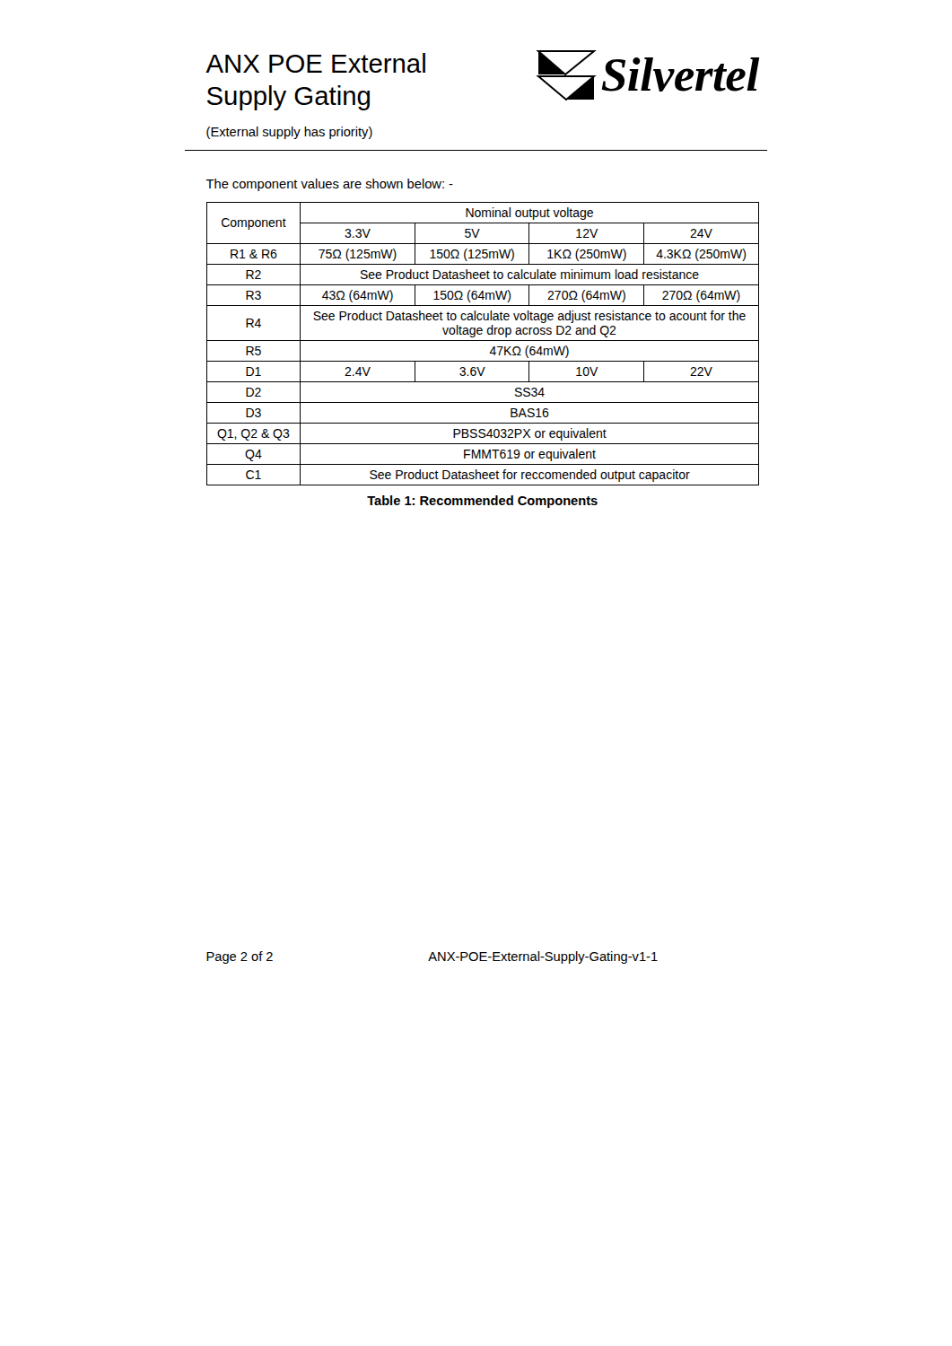ANX POE External
Supply Gating
(External supply has priority)
Silvertel
The component values are shown below: -
| Component | Nominal output voltage |
| --- | --- |
| 3.3V | 5V | 12V | 24V |
| R1 & R6 | 75Ω (125mW) | 150Ω (125mW) | 1KΩ (250mW) | 4.3KΩ (250mW) |
| R2 | See Product Datasheet to calculate minimum load resistance |
| R3 | 43Ω (64mW) | 150Ω (64mW) | 270Ω (64mW) | 270Ω (64mW) |
| R4 | See Product Datasheet to calculate voltage adjust resistance to acount for the voltage drop across D2 and Q2 |
| R5 | 47KΩ (64mW) |
| D1 | 2.4V | 3.6V | 10V | 22V |
| D2 | SS34 |
| D3 | BAS16 |
| Q1, Q2 & Q3 | PBSS4032PX or equivalent |
| Q4 | FMMT619 or equivalent |
| C1 | See Product Datasheet for reccomended output capacitor |
Table 1: Recommended Components
Page 2 of 2
ANX-POE-External-Supply-Gating-v1-1